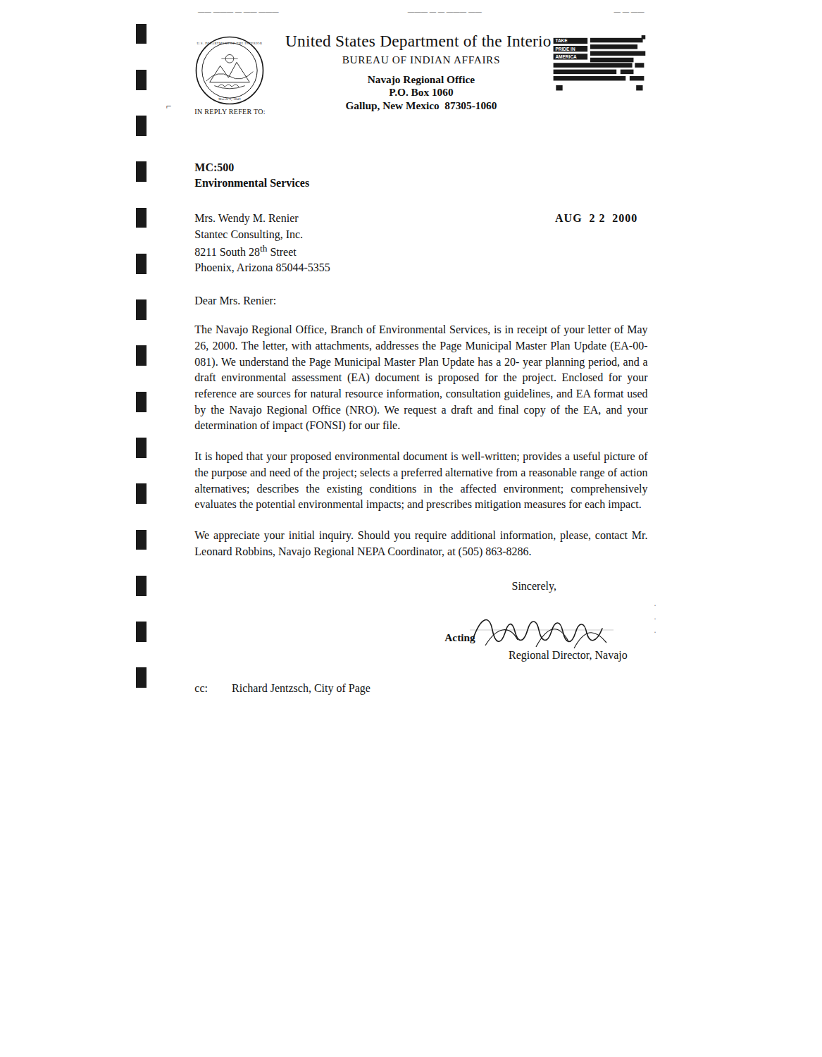—— ——— — —— ——— ——— — — ——— —— — — ——
U.S. DEPARTMENT OF THE INTERIOR March 3, 1849
United States Department of the Interior
BUREAU OF INDIAN AFFAIRS
Navajo Regional Office
P.O. Box 1060
Gallup, New Mexico 87305-1060
TAKE PRIDE IN AMERICA
⌐
IN REPLY REFER TO:
MC:500
Environmental Services
AUG 2 2 2000
Mrs. Wendy M. Renier
Stantec Consulting, Inc.
8211 South 28th Street
Phoenix, Arizona 85044-5355
Dear Mrs. Renier:
The Navajo Regional Office, Branch of Environmental Services, is in receipt of your letter of May 26, 2000. The letter, with attachments, addresses the Page Municipal Master Plan Update (EA-00-081). We understand the Page Municipal Master Plan Update has a 20- year planning period, and a draft environmental assessment (EA) document is proposed for the project. Enclosed for your reference are sources for natural resource information, consultation guidelines, and EA format used by the Navajo Regional Office (NRO). We request a draft and final copy of the EA, and your determination of impact (FONSI) for our file.
It is hoped that your proposed environmental document is well-written; provides a useful picture of the purpose and need of the project; selects a preferred alternative from a reasonable range of action alternatives; describes the existing conditions in the affected environment; comprehensively evaluates the potential environmental impacts; and prescribes mitigation measures for each impact.
We appreciate your initial inquiry. Should you require additional information, please, contact Mr. Leonard Robbins, Navajo Regional NEPA Coordinator, at (505) 863-8286.
Sincerely,
Acting
Regional Director, Navajo
cc: Richard Jentzsch, City of Page
·
·
·